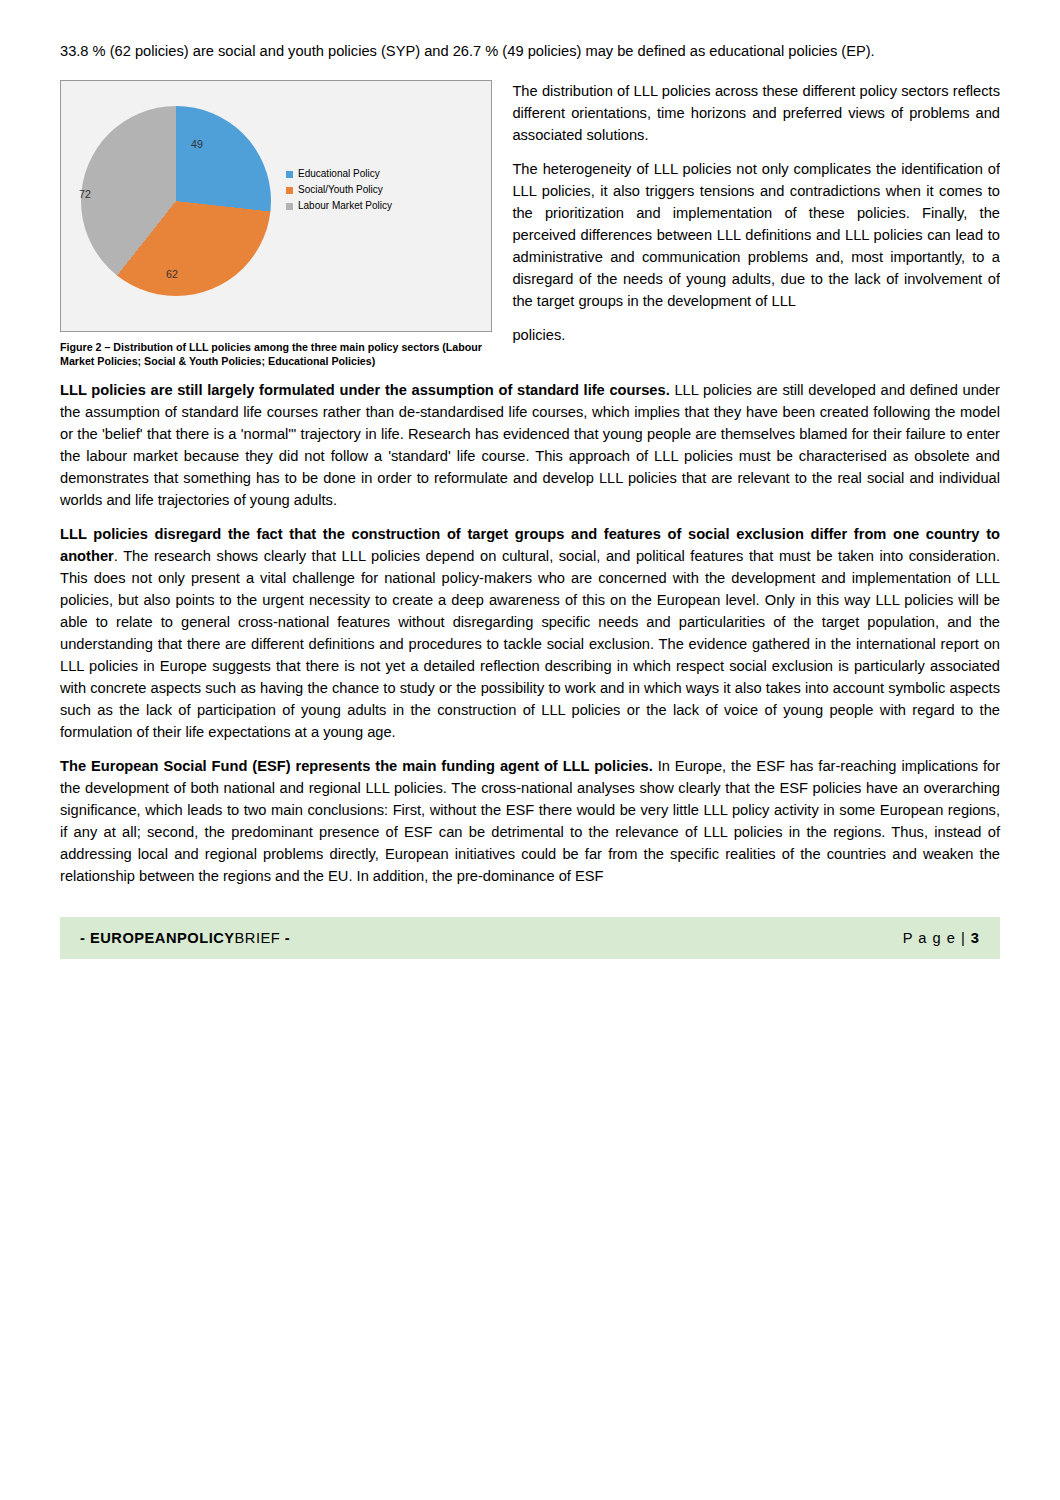33.8 % (62 policies) are social and youth policies (SYP) and 26.7 % (49 policies) may be defined as educational policies (EP).
49 62 72
Educational Policy
Social/Youth Policy
Labour Market Policy
Figure 2 – Distribution of LLL policies among the three main policy sectors (Labour Market Policies; Social & Youth Policies; Educational Policies)
The distribution of LLL policies across these different policy sectors reflects different orientations, time horizons and preferred views of problems and associated solutions.
The heterogeneity of LLL policies not only complicates the identification of LLL policies, it also triggers tensions and contradictions when it comes to the prioritization and implementation of these policies. Finally, the perceived differences between LLL definitions and LLL policies can lead to administrative and communication problems and, most importantly, to a disregard of the needs of young adults, due to the lack of involvement of the target groups in the development of LLL
policies.
LLL policies are still largely formulated under the assumption of standard life courses. LLL policies are still developed and defined under the assumption of standard life courses rather than de-standardised life courses, which implies that they have been created following the model or the 'belief' that there is a 'normal'" trajectory in life. Research has evidenced that young people are themselves blamed for their failure to enter the labour market because they did not follow a 'standard' life course. This approach of LLL policies must be characterised as obsolete and demonstrates that something has to be done in order to reformulate and develop LLL policies that are relevant to the real social and individual worlds and life trajectories of young adults.
LLL policies disregard the fact that the construction of target groups and features of social exclusion differ from one country to another. The research shows clearly that LLL policies depend on cultural, social, and political features that must be taken into consideration. This does not only present a vital challenge for national policy-makers who are concerned with the development and implementation of LLL policies, but also points to the urgent necessity to create a deep awareness of this on the European level. Only in this way LLL policies will be able to relate to general cross-national features without disregarding specific needs and particularities of the target population, and the understanding that there are different definitions and procedures to tackle social exclusion. The evidence gathered in the international report on LLL policies in Europe suggests that there is not yet a detailed reflection describing in which respect social exclusion is particularly associated with concrete aspects such as having the chance to study or the possibility to work and in which ways it also takes into account symbolic aspects such as the lack of participation of young adults in the construction of LLL policies or the lack of voice of young people with regard to the formulation of their life expectations at a young age.
The European Social Fund (ESF) represents the main funding agent of LLL policies. In Europe, the ESF has far-reaching implications for the development of both national and regional LLL policies. The cross-national analyses show clearly that the ESF policies have an overarching significance, which leads to two main conclusions: First, without the ESF there would be very little LLL policy activity in some European regions, if any at all; second, the predominant presence of ESF can be detrimental to the relevance of LLL policies in the regions. Thus, instead of addressing local and regional problems directly, European initiatives could be far from the specific realities of the countries and weaken the relationship between the regions and the EU. In addition, the pre-dominance of ESF
- EUROPEANPOLICY BRIEF -
P a g e | 3